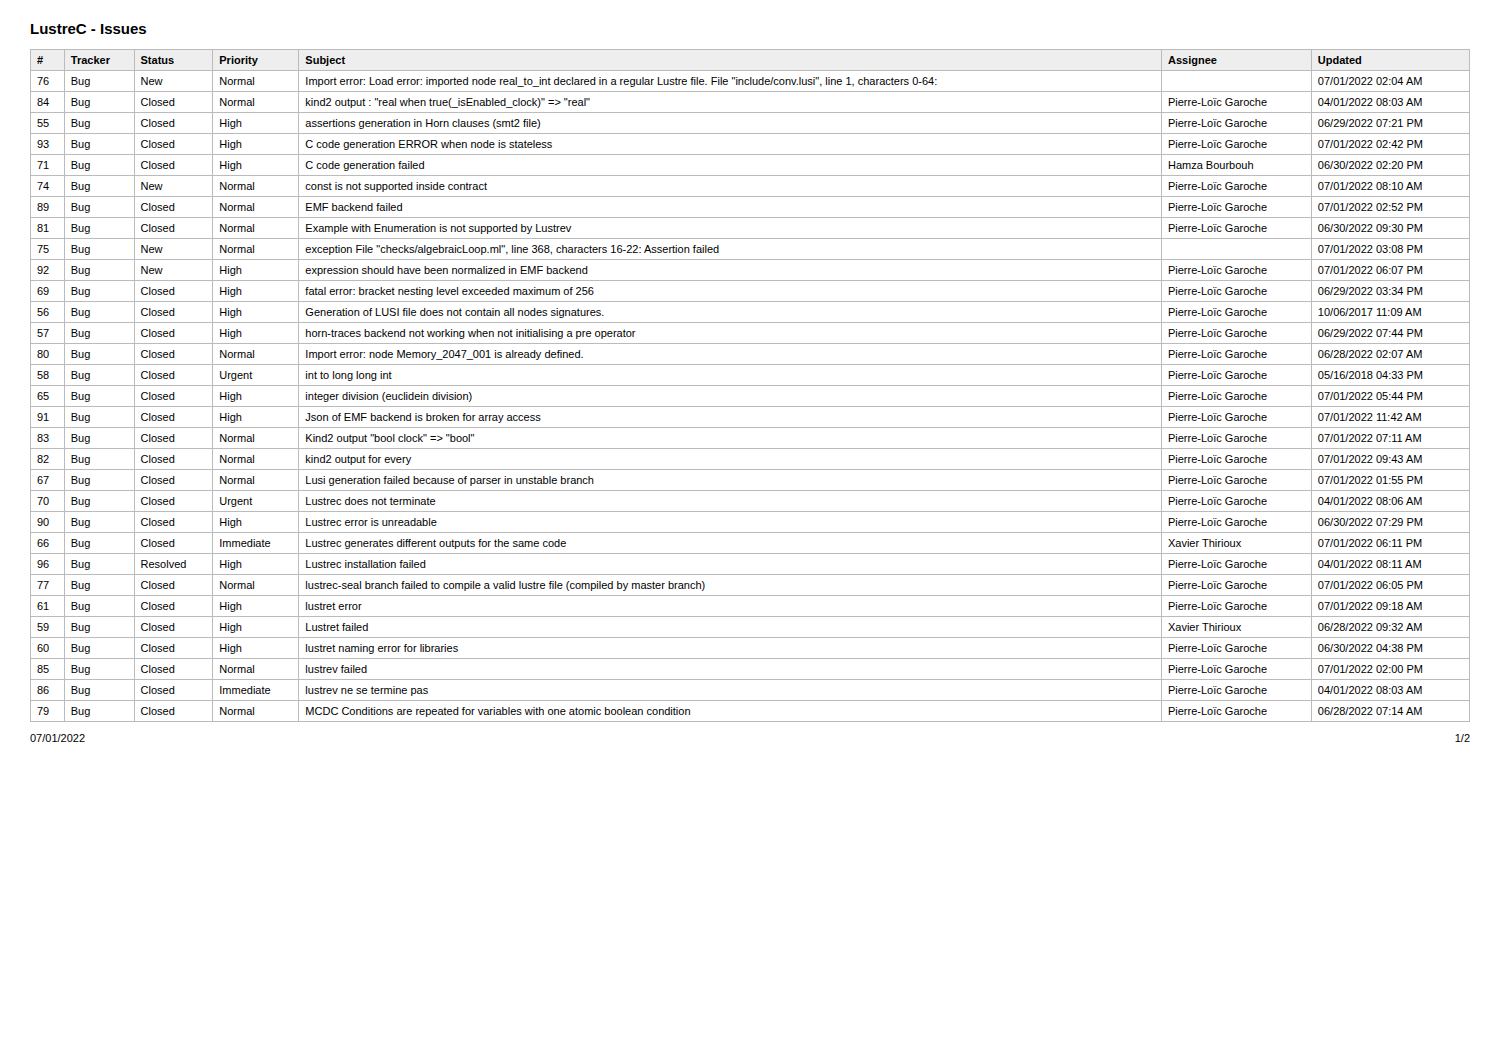LustreC - Issues
| # | Tracker | Status | Priority | Subject | Assignee | Updated |
| --- | --- | --- | --- | --- | --- | --- |
| 76 | Bug | New | Normal | Import error: Load error: imported node real_to_int declared in a regular Lustre file. File "include/conv.lusi", line 1, characters 0-64: | | 07/01/2022 02:04 AM |
| 84 | Bug | Closed | Normal | kind2 output : "real when true(_isEnabled_clock)" => "real" | Pierre-Loïc Garoche | 04/01/2022 08:03 AM |
| 55 | Bug | Closed | High | assertions generation in Horn clauses (smt2 file) | Pierre-Loïc Garoche | 06/29/2022 07:21 PM |
| 93 | Bug | Closed | High | C code generation ERROR when node is stateless | Pierre-Loïc Garoche | 07/01/2022 02:42 PM |
| 71 | Bug | Closed | High | C code generation failed | Hamza Bourbouh | 06/30/2022 02:20 PM |
| 74 | Bug | New | Normal | const is not supported inside contract | Pierre-Loïc Garoche | 07/01/2022 08:10 AM |
| 89 | Bug | Closed | Normal | EMF backend failed | Pierre-Loïc Garoche | 07/01/2022 02:52 PM |
| 81 | Bug | Closed | Normal | Example with Enumeration is not supported by Lustrev | Pierre-Loïc Garoche | 06/30/2022 09:30 PM |
| 75 | Bug | New | Normal | exception File "checks/algebraicLoop.ml", line 368, characters 16-22: Assertion failed | | 07/01/2022 03:08 PM |
| 92 | Bug | New | High | expression should have been normalized in EMF backend | Pierre-Loïc Garoche | 07/01/2022 06:07 PM |
| 69 | Bug | Closed | High | fatal error: bracket nesting level exceeded maximum of 256 | Pierre-Loïc Garoche | 06/29/2022 03:34 PM |
| 56 | Bug | Closed | High | Generation of LUSI file does not contain all nodes signatures. | Pierre-Loïc Garoche | 10/06/2017 11:09 AM |
| 57 | Bug | Closed | High | horn-traces backend not working when not initialising a pre operator | Pierre-Loïc Garoche | 06/29/2022 07:44 PM |
| 80 | Bug | Closed | Normal | Import error: node Memory_2047_001 is already defined. | Pierre-Loïc Garoche | 06/28/2022 02:07 AM |
| 58 | Bug | Closed | Urgent | int to long long int | Pierre-Loïc Garoche | 05/16/2018 04:33 PM |
| 65 | Bug | Closed | High | integer division (euclidein division) | Pierre-Loïc Garoche | 07/01/2022 05:44 PM |
| 91 | Bug | Closed | High | Json of EMF backend is broken for array access | Pierre-Loïc Garoche | 07/01/2022 11:42 AM |
| 83 | Bug | Closed | Normal | Kind2 output "bool clock" => "bool" | Pierre-Loïc Garoche | 07/01/2022 07:11 AM |
| 82 | Bug | Closed | Normal | kind2 output for every | Pierre-Loïc Garoche | 07/01/2022 09:43 AM |
| 67 | Bug | Closed | Normal | Lusi generation failed because of parser in unstable branch | Pierre-Loïc Garoche | 07/01/2022 01:55 PM |
| 70 | Bug | Closed | Urgent | Lustrec does not terminate | Pierre-Loïc Garoche | 04/01/2022 08:06 AM |
| 90 | Bug | Closed | High | Lustrec error is unreadable | Pierre-Loïc Garoche | 06/30/2022 07:29 PM |
| 66 | Bug | Closed | Immediate | Lustrec generates different outputs for the same code | Xavier Thirioux | 07/01/2022 06:11 PM |
| 96 | Bug | Resolved | High | Lustrec installation failed | Pierre-Loïc Garoche | 04/01/2022 08:11 AM |
| 77 | Bug | Closed | Normal | lustrec-seal branch failed to compile a valid lustre file (compiled by master branch) | Pierre-Loïc Garoche | 07/01/2022 06:05 PM |
| 61 | Bug | Closed | High | lustret error | Pierre-Loïc Garoche | 07/01/2022 09:18 AM |
| 59 | Bug | Closed | High | Lustret failed | Xavier Thirioux | 06/28/2022 09:32 AM |
| 60 | Bug | Closed | High | lustret naming error for libraries | Pierre-Loïc Garoche | 06/30/2022 04:38 PM |
| 85 | Bug | Closed | Normal | lustrev failed | Pierre-Loïc Garoche | 07/01/2022 02:00 PM |
| 86 | Bug | Closed | Immediate | lustrev ne se termine pas | Pierre-Loïc Garoche | 04/01/2022 08:03 AM |
| 79 | Bug | Closed | Normal | MCDC Conditions are repeated for variables with one atomic boolean condition | Pierre-Loïc Garoche | 06/28/2022 07:14 AM |
07/01/2022 1/2